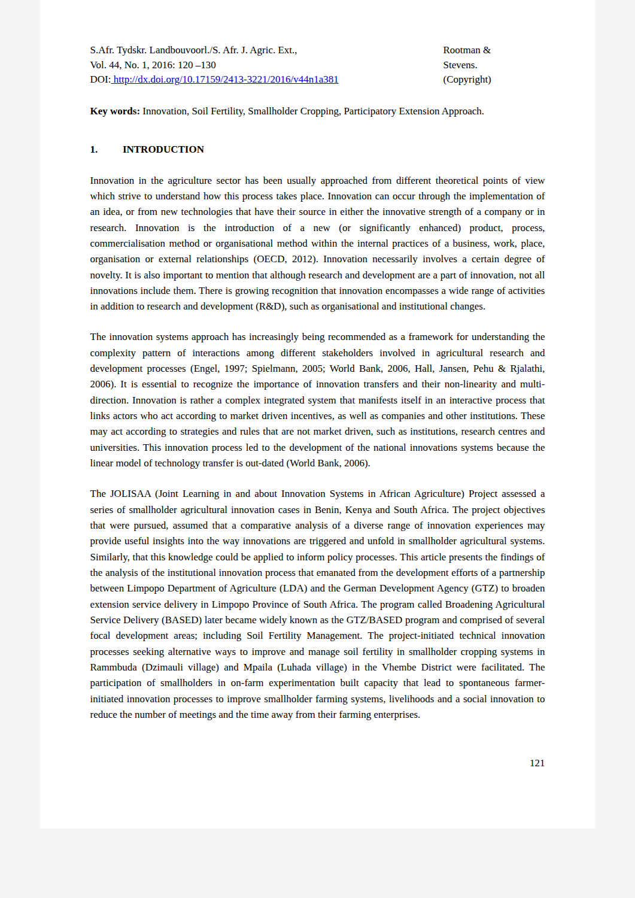| S.Afr. Tydskr. Landbouvoorl./S. Afr. J. Agric. Ext., | Rootman & |
| Vol. 44, No. 1, 2016: 120 –130 | Stevens. |
| DOI: http://dx.doi.org/10.17159/2413-3221/2016/v44n1a381 | (Copyright) |
Key words: Innovation, Soil Fertility, Smallholder Cropping, Participatory Extension Approach.
1. INTRODUCTION
Innovation in the agriculture sector has been usually approached from different theoretical points of view which strive to understand how this process takes place. Innovation can occur through the implementation of an idea, or from new technologies that have their source in either the innovative strength of a company or in research. Innovation is the introduction of a new (or significantly enhanced) product, process, commercialisation method or organisational method within the internal practices of a business, work, place, organisation or external relationships (OECD, 2012). Innovation necessarily involves a certain degree of novelty. It is also important to mention that although research and development are a part of innovation, not all innovations include them. There is growing recognition that innovation encompasses a wide range of activities in addition to research and development (R&D), such as organisational and institutional changes.
The innovation systems approach has increasingly being recommended as a framework for understanding the complexity pattern of interactions among different stakeholders involved in agricultural research and development processes (Engel, 1997; Spielmann, 2005; World Bank, 2006, Hall, Jansen, Pehu & Rjalathi, 2006). It is essential to recognize the importance of innovation transfers and their non-linearity and multi-direction. Innovation is rather a complex integrated system that manifests itself in an interactive process that links actors who act according to market driven incentives, as well as companies and other institutions. These may act according to strategies and rules that are not market driven, such as institutions, research centres and universities. This innovation process led to the development of the national innovations systems because the linear model of technology transfer is out-dated (World Bank, 2006).
The JOLISAA (Joint Learning in and about Innovation Systems in African Agriculture) Project assessed a series of smallholder agricultural innovation cases in Benin, Kenya and South Africa. The project objectives that were pursued, assumed that a comparative analysis of a diverse range of innovation experiences may provide useful insights into the way innovations are triggered and unfold in smallholder agricultural systems. Similarly, that this knowledge could be applied to inform policy processes. This article presents the findings of the analysis of the institutional innovation process that emanated from the development efforts of a partnership between Limpopo Department of Agriculture (LDA) and the German Development Agency (GTZ) to broaden extension service delivery in Limpopo Province of South Africa. The program called Broadening Agricultural Service Delivery (BASED) later became widely known as the GTZ/BASED program and comprised of several focal development areas; including Soil Fertility Management. The project-initiated technical innovation processes seeking alternative ways to improve and manage soil fertility in smallholder cropping systems in Rammbuda (Dzimauli village) and Mpaila (Luhada village) in the Vhembe District were facilitated. The participation of smallholders in on-farm experimentation built capacity that lead to spontaneous farmer- initiated innovation processes to improve smallholder farming systems, livelihoods and a social innovation to reduce the number of meetings and the time away from their farming enterprises.
121